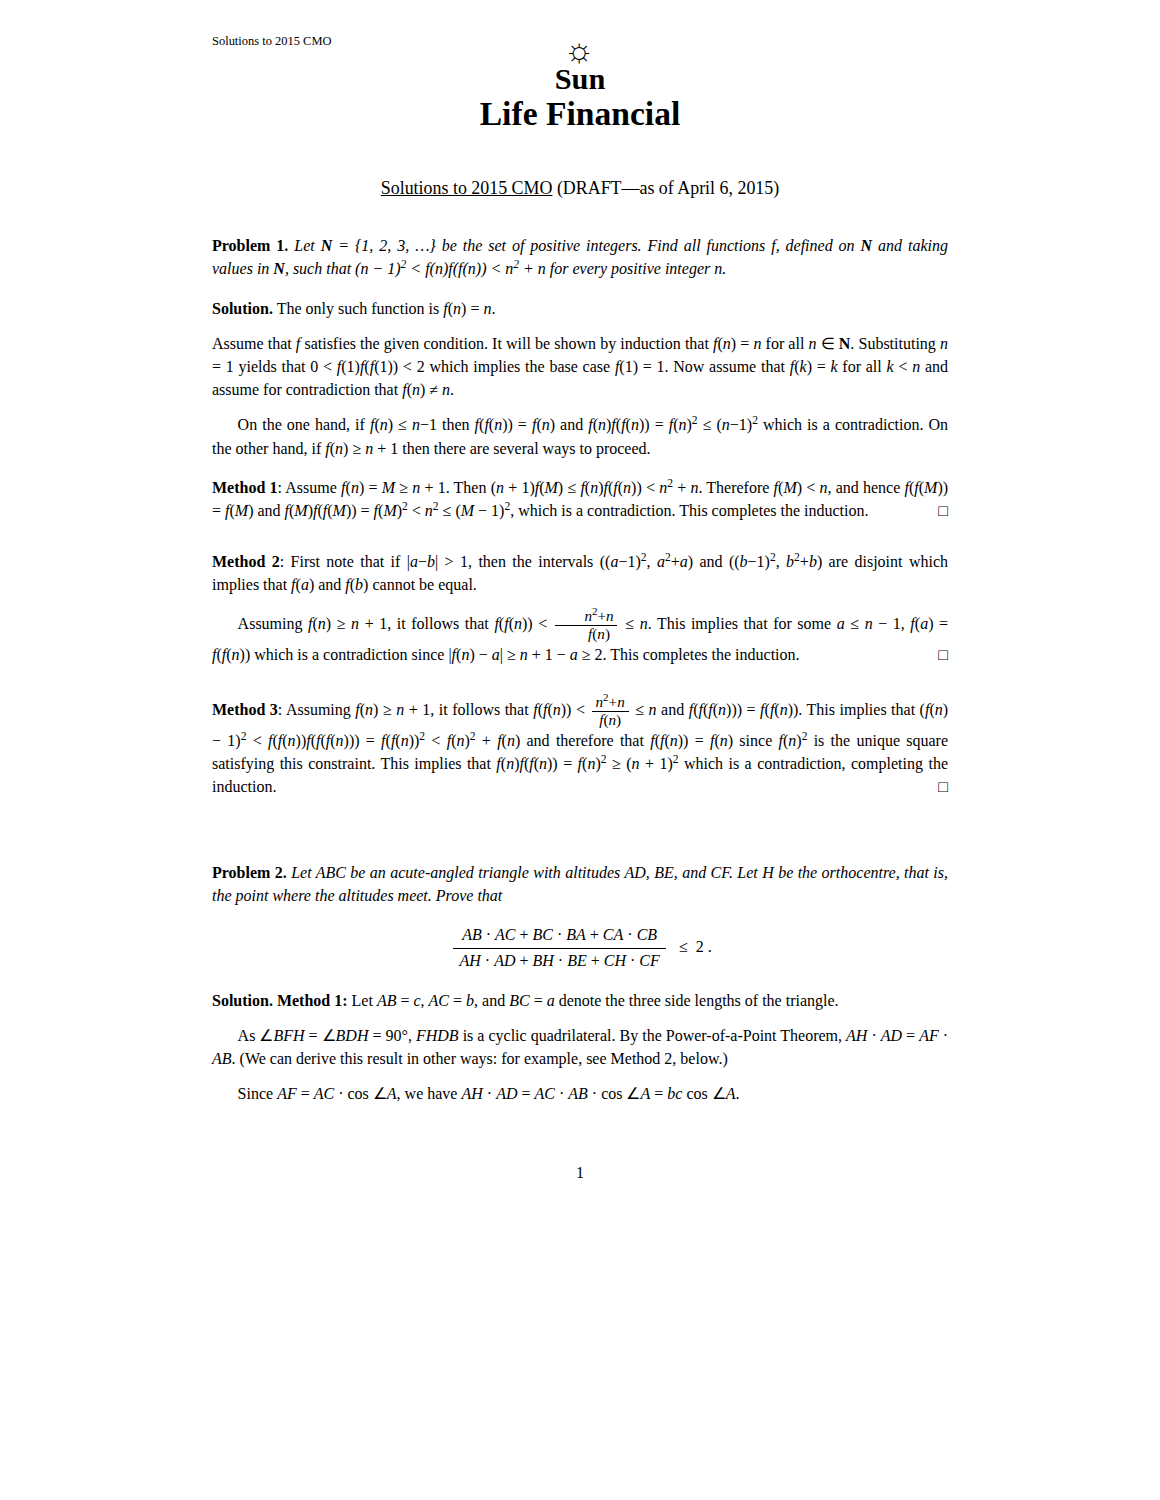Solutions to 2015 CMO
☼ Sun Life Financial
Solutions to 2015 CMO (DRAFT—as of April 6, 2015)
Problem 1. Let N = {1, 2, 3, …} be the set of positive integers. Find all functions f, defined on N and taking values in N, such that (n − 1)2 < f(n)f(f(n)) < n2 + n for every positive integer n.
Solution. The only such function is f(n) = n.
Assume that f satisfies the given condition. It will be shown by induction that f(n) = n for all n ∈ N. Substituting n = 1 yields that 0 < f(1)f(f(1)) < 2 which implies the base case f(1) = 1. Now assume that f(k) = k for all k < n and assume for contradiction that f(n) ≠ n.
On the one hand, if f(n) ≤ n−1 then f(f(n)) = f(n) and f(n)f(f(n)) = f(n)2 ≤ (n−1)2 which is a contradiction. On the other hand, if f(n) ≥ n + 1 then there are several ways to proceed.
Method 1: Assume f(n) = M ≥ n + 1. Then (n + 1)f(M) ≤ f(n)f(f(n)) < n2 + n. Therefore f(M) < n, and hence f(f(M)) = f(M) and f(M)f(f(M)) = f(M)2 < n2 ≤ (M − 1)2, which is a contradiction. This completes the induction. □
Method 2: First note that if |a−b| > 1, then the intervals ((a−1)2, a2+a) and ((b−1)2, b2+b) are disjoint which implies that f(a) and f(b) cannot be equal.
Assuming f(n) ≥ n + 1, it follows that f(f(n)) < n2+n f(n) ≤ n. This implies that for some a ≤ n − 1, f(a) = f(f(n)) which is a contradiction since |f(n) − a| ≥ n + 1 − a ≥ 2. This completes the induction. □
Method 3: Assuming f(n) ≥ n + 1, it follows that f(f(n)) < n2+n f(n) ≤ n and f(f(f(n))) = f(f(n)). This implies that (f(n) − 1)2 < f(f(n))f(f(f(n))) = f(f(n))2 < f(n)2 + f(n) and therefore that f(f(n)) = f(n) since f(n)2 is the unique square satisfying this constraint. This implies that f(n)f(f(n)) = f(n)2 ≥ (n + 1)2 which is a contradiction, completing the induction. □
Problem 2. Let ABC be an acute-angled triangle with altitudes AD, BE, and CF. Let H be the orthocentre, that is, the point where the altitudes meet. Prove that
AB · AC + BC · BA + CA · CB AH · AD + BH · BE + CH · CF ≤ 2 .
Solution. Method 1: Let AB = c, AC = b, and BC = a denote the three side lengths of the triangle.
As ∠BFH = ∠BDH = 90°, FHDB is a cyclic quadrilateral. By the Power-of-a-Point Theorem, AH · AD = AF · AB. (We can derive this result in other ways: for example, see Method 2, below.)
Since AF = AC · cos ∠A, we have AH · AD = AC · AB · cos ∠A = bc cos ∠A.
1